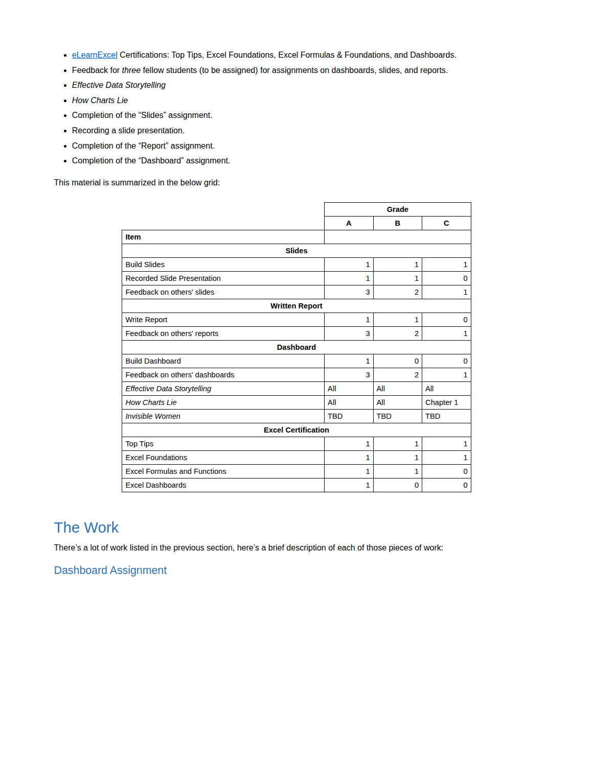eLearnExcel Certifications: Top Tips, Excel Foundations, Excel Formulas & Foundations, and Dashboards.
Feedback for three fellow students (to be assigned) for assignments on dashboards, slides, and reports.
Effective Data Storytelling
How Charts Lie
Completion of the “Slides” assignment.
Recording a slide presentation.
Completion of the “Report” assignment.
Completion of the “Dashboard” assignment.
This material is summarized in the below grid:
| | Grade |
| | A | B | C |
| Item | |
| Slides |
| Build Slides | 1 | 1 | 1 |
| Recorded Slide Presentation | 1 | 1 | 0 |
| Feedback on others' slides | 3 | 2 | 1 |
| Written Report |
| Write Report | 1 | 1 | 0 |
| Feedback on others' reports | 3 | 2 | 1 |
| Dashboard |
| Build Dashboard | 1 | 0 | 0 |
| Feedback on others' dashboards | 3 | 2 | 1 |
| Effective Data Storytelling | All | All | All |
| How Charts Lie | All | All | Chapter 1 |
| Invisible Women | TBD | TBD | TBD |
| Excel Certification |
| Top Tips | 1 | 1 | 1 |
| Excel Foundations | 1 | 1 | 1 |
| Excel Formulas and Functions | 1 | 1 | 0 |
| Excel Dashboards | 1 | 0 | 0 |
The Work
There’s a lot of work listed in the previous section, here’s a brief description of each of those pieces of work:
Dashboard Assignment